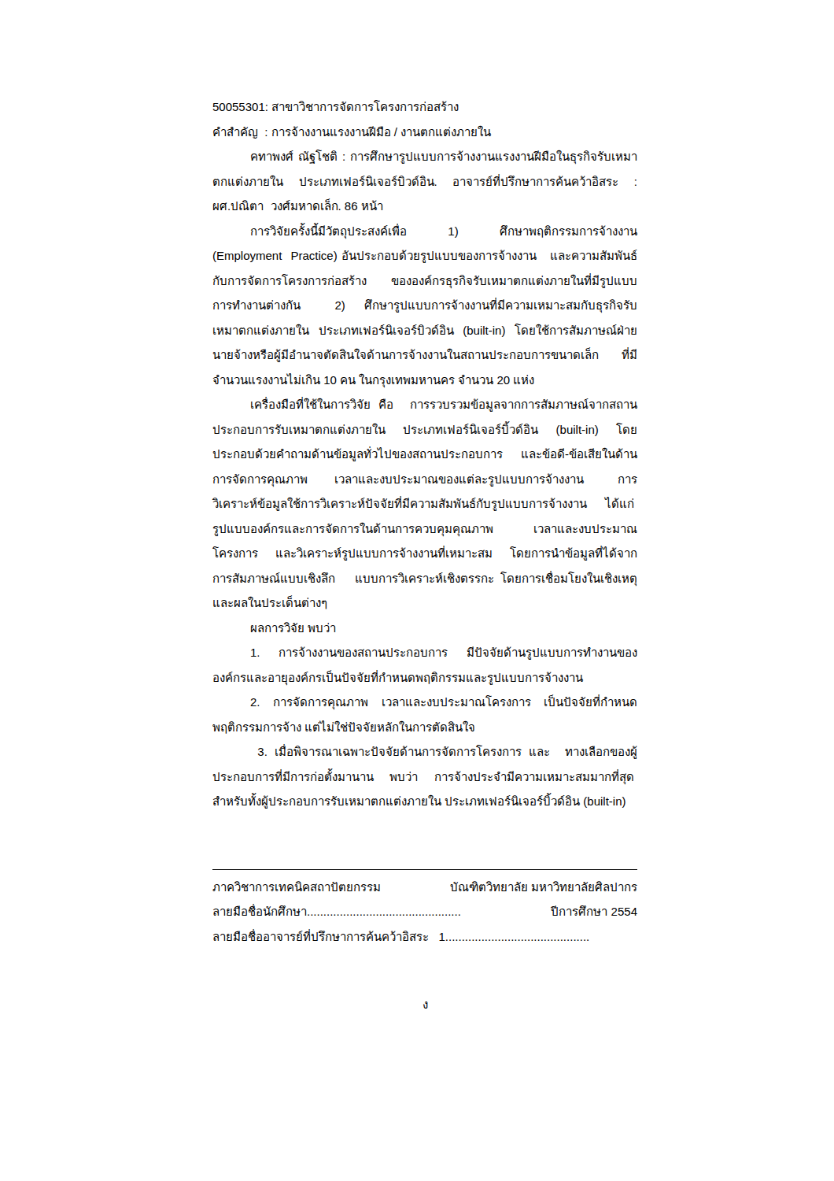50055301: สาขาวิชาการจัดการโครงการก่อสร้าง
คำสำคัญ : การจ้างงานแรงงานฝีมือ / งานตกแต่งภายใน
คทาพงศ์ ณัฐโชติ : การศึกษารูปแบบการจ้างงานแรงงานฝีมือในธุรกิจรับเหมาตกแต่งภายใน ประเภทเฟอร์นิเจอร์บิวด์อิน. อาจารย์ที่ปรึกษาการค้นคว้าอิสระ : ผศ.ปณิตา วงศ์มหาดเล็ก. 86 หน้า
การวิจัยครั้งนี้มีวัตถุประสงค์เพื่อ 1) ศึกษาพฤติกรรมการจ้างงาน (Employment Practice) อันประกอบด้วยรูปแบบของการจ้างงาน และความสัมพันธ์กับการจัดการโครงการก่อสร้าง ขององค์กรธุรกิจรับเหมาตกแต่งภายในที่มีรูปแบบการทำงานต่างกัน 2) ศึกษารูปแบบการจ้างงานที่มีความเหมาะสมกับธุรกิจรับเหมาตกแต่งภายใน ประเภทเฟอร์นิเจอร์บิวด์อิน (built-in) โดยใช้การสัมภาษณ์ฝ่ายนายจ้างหรือผู้มีอำนาจตัดสินใจด้านการจ้างงานในสถานประกอบการขนาดเล็ก ที่มีจำนวนแรงงานไม่เกิน 10 คน ในกรุงเทพมหานคร จำนวน 20 แห่ง
เครื่องมือที่ใช้ในการวิจัย คือ การรวบรวมข้อมูลจากการสัมภาษณ์จากสถานประกอบการรับเหมาตกแต่งภายใน ประเภทเฟอร์นิเจอร์บิ้วด์อิน (built-in) โดยประกอบด้วยคำถามด้านข้อมูลทั่วไปของสถานประกอบการ และข้อดี-ข้อเสียในด้านการจัดการคุณภาพ เวลาและงบประมาณของแต่ละรูปแบบการจ้างงาน การวิเคราะห์ข้อมูลใช้การวิเคราะห์ปัจจัยที่มีความสัมพันธ์กับรูปแบบการจ้างงาน ได้แก่ รูปแบบองค์กรและการจัดการในด้านการควบคุมคุณภาพ เวลาและงบประมาณโครงการ และวิเคราะห์รูปแบบการจ้างงานที่เหมาะสม โดยการนำข้อมูลที่ได้จากการสัมภาษณ์แบบเชิงลึก แบบการวิเคราะห์เชิงตรรกะ โดยการเชื่อมโยงในเชิงเหตุและผลในประเด็นต่างๆ
ผลการวิจัย พบว่า
1. การจ้างงานของสถานประกอบการ มีปัจจัยด้านรูปแบบการทำงานขององค์กรและอายุองค์กรเป็นปัจจัยที่กำหนดพฤติกรรมและรูปแบบการจ้างงาน
2. การจัดการคุณภาพ เวลาและงบประมาณโครงการ เป็นปัจจัยที่กำหนดพฤติกรรมการจ้าง แต่ไม่ใช่ปัจจัยหลักในการตัดสินใจ
3. เมื่อพิจารณาเฉพาะปัจจัยด้านการจัดการโครงการ และ ทางเลือกของผู้ประกอบการที่มีการก่อตั้งมานาน พบว่า การจ้างประจำมีความเหมาะสมมากที่สุด สำหรับทั้งผู้ประกอบการรับเหมาตกแต่งภายใน ประเภทเฟอร์นิเจอร์บิ้วด์อิน (built-in)
ภาควิชาการเทคนิคสถาปัตยกรรม บัณฑิตวิทยาลัย มหาวิทยาลัยศิลปากร
ลายมือชื่อนักศึกษา............................................... ปีการศึกษา 2554
ลายมือชื่ออาจารย์ที่ปรึกษาการค้นคว้าอิสระ 1............................................
ง